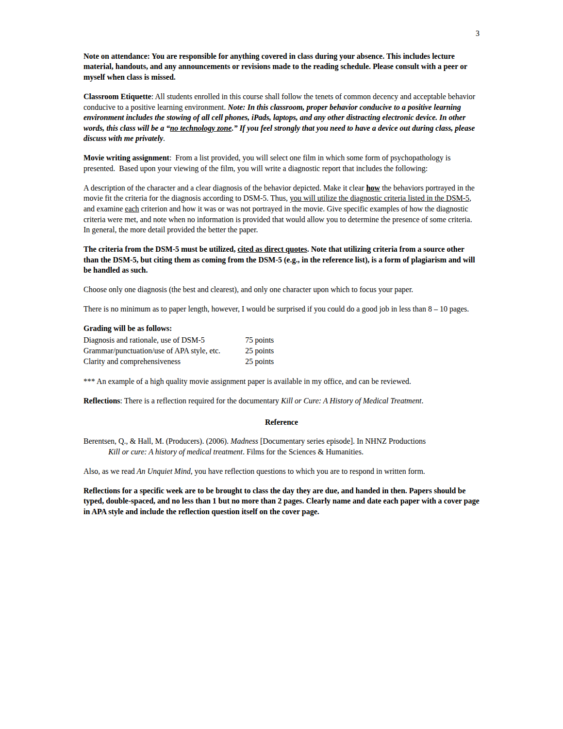3
Note on attendance: You are responsible for anything covered in class during your absence. This includes lecture material, handouts, and any announcements or revisions made to the reading schedule. Please consult with a peer or myself when class is missed.
Classroom Etiquette: All students enrolled in this course shall follow the tenets of common decency and acceptable behavior conducive to a positive learning environment. Note: In this classroom, proper behavior conducive to a positive learning environment includes the stowing of all cell phones, iPads, laptops, and any other distracting electronic device. In other words, this class will be a “no technology zone.” If you feel strongly that you need to have a device out during class, please discuss with me privately.
Movie writing assignment: From a list provided, you will select one film in which some form of psychopathology is presented. Based upon your viewing of the film, you will write a diagnostic report that includes the following:
A description of the character and a clear diagnosis of the behavior depicted. Make it clear how the behaviors portrayed in the movie fit the criteria for the diagnosis according to DSM-5. Thus, you will utilize the diagnostic criteria listed in the DSM-5, and examine each criterion and how it was or was not portrayed in the movie. Give specific examples of how the diagnostic criteria were met, and note when no information is provided that would allow you to determine the presence of some criteria. In general, the more detail provided the better the paper.
The criteria from the DSM-5 must be utilized, cited as direct quotes. Note that utilizing criteria from a source other than the DSM-5, but citing them as coming from the DSM-5 (e.g., in the reference list), is a form of plagiarism and will be handled as such.
Choose only one diagnosis (the best and clearest), and only one character upon which to focus your paper.
There is no minimum as to paper length, however, I would be surprised if you could do a good job in less than 8 – 10 pages.
Grading will be as follows:
| Diagnosis and rationale, use of DSM-5 | 75 points |
| Grammar/punctuation/use of APA style, etc. | 25 points |
| Clarity and comprehensiveness | 25 points |
*** An example of a high quality movie assignment paper is available in my office, and can be reviewed.
Reflections: There is a reflection required for the documentary Kill or Cure: A History of Medical Treatment.
Reference
Berentsen, Q., & Hall, M. (Producers). (2006). Madness [Documentary series episode]. In NHNZ Productions Kill or cure: A history of medical treatment. Films for the Sciences & Humanities.
Also, as we read An Unquiet Mind, you have reflection questions to which you are to respond in written form.
Reflections for a specific week are to be brought to class the day they are due, and handed in then. Papers should be typed, double-spaced, and no less than 1 but no more than 2 pages. Clearly name and date each paper with a cover page in APA style and include the reflection question itself on the cover page.